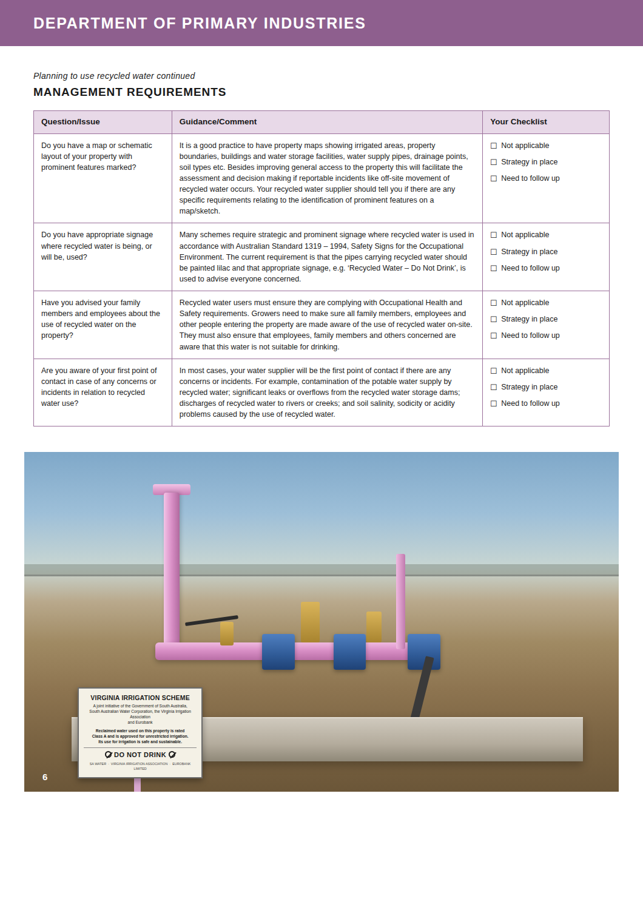Department of Primary Industries
Planning to use recycled water continued
Management Requirements
| Question/Issue | Guidance/Comment | Your Checklist |
| --- | --- | --- |
| Do you have a map or schematic layout of your property with prominent features marked? | It is a good practice to have property maps showing irrigated areas, property boundaries, buildings and water storage facilities, water supply pipes, drainage points, soil types etc. Besides improving general access to the property this will facilitate the assessment and decision making if reportable incidents like off-site movement of recycled water occurs. Your recycled water supplier should tell you if there are any specific requirements relating to the identification of prominent features on a map/sketch. | ☐ Not applicable ☐ Strategy in place ☐ Need to follow up |
| Do you have appropriate signage where recycled water is being, or will be, used? | Many schemes require strategic and prominent signage where recycled water is used in accordance with Australian Standard 1319 – 1994, Safety Signs for the Occupational Environment. The current requirement is that the pipes carrying recycled water should be painted lilac and that appropriate signage, e.g. ‘Recycled Water – Do Not Drink’, is used to advise everyone concerned. | ☐ Not applicable ☐ Strategy in place ☐ Need to follow up |
| Have you advised your family members and employees about the use of recycled water on the property? | Recycled water users must ensure they are complying with Occupational Health and Safety requirements. Growers need to make sure all family members, employees and other people entering the property are made aware of the use of recycled water on-site. They must also ensure that employees, family members and others concerned are aware that this water is not suitable for drinking. | ☐ Not applicable ☐ Strategy in place ☐ Need to follow up |
| Are you aware of your first point of contact in case of any concerns or incidents in relation to recycled water use? | In most cases, your water supplier will be the first point of contact if there are any concerns or incidents. For example, contamination of the potable water supply by recycled water; significant leaks or overflows from the recycled water storage dams; discharges of recycled water to rivers or creeks; and soil salinity, sodicity or acidity problems caused by the use of recycled water. | ☐ Not applicable ☐ Strategy in place ☐ Need to follow up |
VIRGINIA IRRIGATION SCHEME
A joint initiative of the Government of South Australia,
South Australian Water Corporation, the Virginia Irrigation Association
and Eurobank
Reclaimed water used on this property is rated
Class A and is approved for unrestricted irrigation.
Its use for irrigation is safe and sustainable.
DO NOT DRINK
SA WATER · VIRGINIA IRRIGATION ASSOCIATION · EUROBANK LIMITED
6